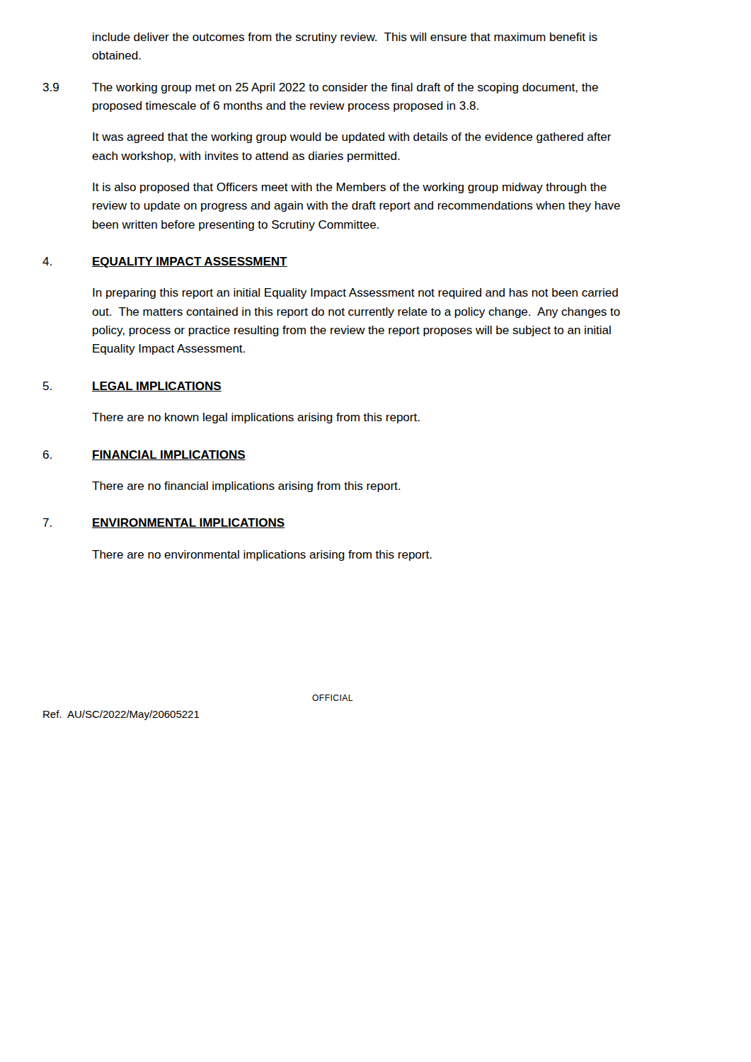include deliver the outcomes from the scrutiny review. This will ensure that maximum benefit is obtained.
3.9
The working group met on 25 April 2022 to consider the final draft of the scoping document, the proposed timescale of 6 months and the review process proposed in 3.8.
It was agreed that the working group would be updated with details of the evidence gathered after each workshop, with invites to attend as diaries permitted.
It is also proposed that Officers meet with the Members of the working group midway through the review to update on progress and again with the draft report and recommendations when they have been written before presenting to Scrutiny Committee.
4.
EQUALITY IMPACT ASSESSMENT
In preparing this report an initial Equality Impact Assessment not required and has not been carried out. The matters contained in this report do not currently relate to a policy change. Any changes to policy, process or practice resulting from the review the report proposes will be subject to an initial Equality Impact Assessment.
5.
LEGAL IMPLICATIONS
There are no known legal implications arising from this report.
6.
FINANCIAL IMPLICATIONS
There are no financial implications arising from this report.
7.
ENVIRONMENTAL IMPLICATIONS
There are no environmental implications arising from this report.
OFFICIAL
Ref. AU/SC/2022/May/20605221